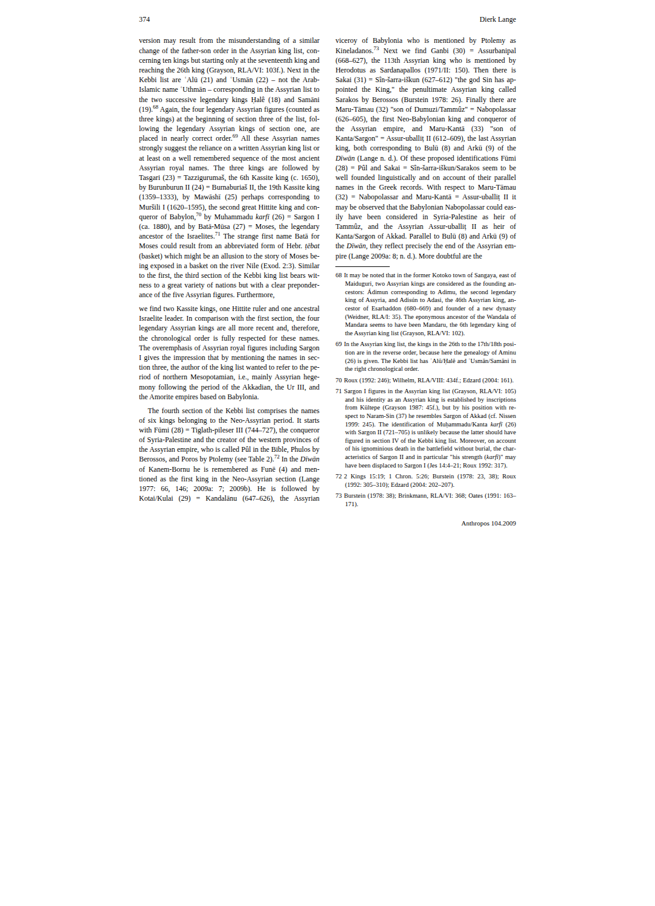374 Dierk Lange
version may result from the misunderstanding of a similar change of the father-son order in the Assyrian king list, concerning ten kings but starting only at the seventeenth king and reaching the 26th king (Grayson, RLA/VI: 103f.). Next in the Kebbi list are ʿAlū (21) and ʿUsmān (22) – not the Arab-Islamic name ʿUthmān – corresponding in the Assyrian list to the two successive legendary kings Ḥalê (18) and Samāni (19).68 Again, the four legendary Assyrian figures (counted as three kings) at the beginning of section three of the list, following the legendary Assyrian kings of section one, are placed in nearly correct order.69 All these Assyrian names strongly suggest the reliance on a written Assyrian king list or at least on a well remembered sequence of the most ancient Assyrian royal names. The three kings are followed by Tasgari (23) = Tazzigurumaš, the 6th Kassite king (c. 1650), by Burunburun II (24) = Burnaburiaš II, the 19th Kassite king (1359–1333), by Mawāshī (25) perhaps corresponding to Muršili I (1620–1595), the second great Hittite king and conqueror of Babylon,70 by Muhammadu karfī (26) = Sargon I (ca. 1880), and by Batā-Mūsa (27) = Moses, the legendary ancestor of the Israelites.71 The strange first name Batā for Moses could result from an abbreviated form of Hebr. ṭēbat (basket) which might be an allusion to the story of Moses being exposed in a basket on the river Nile (Exod. 2:3). Similar to the first, the third section of the Kebbi king list bears witness to a great variety of nations but with a clear preponderance of the five Assyrian figures. Furthermore,
we find two Kassite kings, one Hittite ruler and one ancestral Israelite leader. In comparison with the first section, the four legendary Assyrian kings are all more recent and, therefore, the chronological order is fully respected for these names. The overemphasis of Assyrian royal figures including Sargon I gives the impression that by mentioning the names in section three, the author of the king list wanted to refer to the period of northern Mesopotamian, i.e., mainly Assyrian hegemony following the period of the Akkadian, the Ur III, and the Amorite empires based on Babylonia.
The fourth section of the Kebbi list comprises the names of six kings belonging to the Neo-Assyrian period. It starts with Fūmi (28) = Tiglath-pileser III (744–727), the conqueror of Syria-Palestine and the creator of the western provinces of the Assyrian empire, who is called Pûl in the Bible, Phulos by Berossos, and Poros by Ptolemy (see Table 2).72 In the Dīwān of Kanem-Bornu he is remembered as Funē (4) and mentioned as the first king in the Neo-Assyrian section (Lange 1977: 66, 146; 2009a: 7; 2009b). He is followed by Kotai/Kulai (29) = Kandalānu (647–626), the Assyrian viceroy of Babylonia who is mentioned by Ptolemy as Kineladanos.73 Next we find Ganbi (30) = Assurbanipal (668–627), the 113th Assyrian king who is mentioned by Herodotus as Sardanapallos (1971/II: 150). Then there is Sakai (31) = Sîn-šarra-iškun (627–612) "the god Sin has appointed the King," the penultimate Assyrian king called Sarakos by Berossos (Burstein 1978: 26). Finally there are Maru-Tāmau (32) "son of Dumuzi/Tammûz" = Nabopolassar (626–605), the first Neo-Babylonian king and conqueror of the Assyrian empire, and Maru-Kantā (33) "son of Kanta/Sargon" = Assur-uballiṭ II (612–609), the last Assyrian king, both corresponding to Bulū (8) and Arkū (9) of the Dīwān (Lange n. d.). Of these proposed identifications Fūmi (28) = Pûl and Sakai = Sîn-šarra-iškun/Sarakos seem to be well founded linguistically and on account of their parallel names in the Greek records. With respect to Maru-Tāmau (32) = Nabopolassar and Maru-Kantā = Assur-uballiṭ II it may be observed that the Babylonian Nabopolassar could easily have been considered in Syria-Palestine as heir of Tammûz, and the Assyrian Assur-uballiṭ II as heir of Kanta/Sargon of Akkad. Parallel to Bulū (8) and Arkū (9) of the Dīwān, they reflect precisely the end of the Assyrian empire (Lange 2009a: 8; n. d.). More doubtful are the
68 It may be noted that in the former Kotoko town of Sangaya, east of Maiduguri, two Assyrian kings are considered as the founding ancestors: Ádimun corresponding to Adimu, the second legendary king of Assyria, and Adisún to Adasi, the 46th Assyrian king, ancestor of Esarhaddon (680–669) and founder of a new dynasty (Weidner, RLA/I: 35). The eponymous ancestor of the Wandala of Mandara seems to have been Mandaru, the 6th legendary king of the Assyrian king list (Grayson, RLA/VI: 102).
69 In the Assyrian king list, the kings in the 26th to the 17th/18th position are in the reverse order, because here the genealogy of Aminu (26) is given. The Kebbi list has ʿAlū/Ḥalê and ʿUsmān/Samāni in the right chronological order.
70 Roux (1992: 246); Wilhelm, RLA/VIII: 434f.; Edzard (2004: 161).
71 Sargon I figures in the Assyrian king list (Grayson, RLA/VI: 105) and his identity as an Assyrian king is established by inscriptions from Kültepe (Grayson 1987: 45f.), but by his position with respect to Naram-Sin (37) he resembles Sargon of Akkad (cf. Nissen 1999: 245). The identification of Muḥammadu/Kanta karfī (26) with Sargon II (721–705) is unlikely because the latter should have figured in section IV of the Kebbi king list. Moreover, on account of his ignominious death in the battlefield without burial, the characteristics of Sargon II and in particular "his strength (karfī)" may have been displaced to Sargon I (Jes 14:4–21; Roux 1992: 317).
722 Kings 15:19; 1 Chron. 5:26; Burstein (1978: 23, 38); Roux (1992: 305–310); Edzard (2004: 202–207).
73 Burstein (1978: 38); Brinkmann, RLA/VI: 368; Oates (1991: 163–171).
Anthropos 104.2009